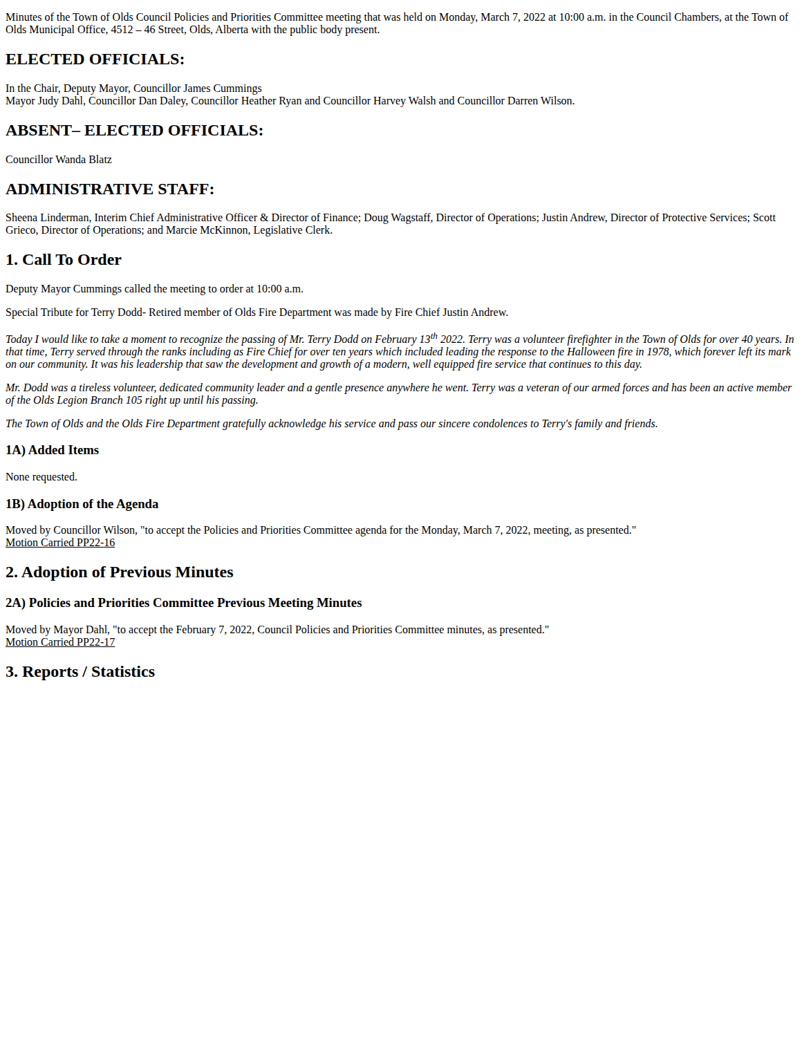Minutes of the Town of Olds Council Policies and Priorities Committee meeting that was held on Monday, March 7, 2022 at 10:00 a.m. in the Council Chambers, at the Town of Olds Municipal Office, 4512 – 46 Street, Olds, Alberta with the public body present.
ELECTED OFFICIALS:
In the Chair, Deputy Mayor, Councillor James Cummings
Mayor Judy Dahl, Councillor Dan Daley, Councillor Heather Ryan and Councillor Harvey Walsh and Councillor Darren Wilson.
ABSENT– ELECTED OFFICIALS:
Councillor Wanda Blatz
ADMINISTRATIVE STAFF:
Sheena Linderman, Interim Chief Administrative Officer & Director of Finance; Doug Wagstaff, Director of Operations; Justin Andrew, Director of Protective Services; Scott Grieco, Director of Operations; and Marcie McKinnon, Legislative Clerk.
1. Call To Order
Deputy Mayor Cummings called the meeting to order at 10:00 a.m.
Special Tribute for Terry Dodd- Retired member of Olds Fire Department was made by Fire Chief Justin Andrew.
Today I would like to take a moment to recognize the passing of Mr. Terry Dodd on February 13th 2022. Terry was a volunteer firefighter in the Town of Olds for over 40 years. In that time, Terry served through the ranks including as Fire Chief for over ten years which included leading the response to the Halloween fire in 1978, which forever left its mark on our community. It was his leadership that saw the development and growth of a modern, well equipped fire service that continues to this day.
Mr. Dodd was a tireless volunteer, dedicated community leader and a gentle presence anywhere he went. Terry was a veteran of our armed forces and has been an active member of the Olds Legion Branch 105 right up until his passing.
The Town of Olds and the Olds Fire Department gratefully acknowledge his service and pass our sincere condolences to Terry's family and friends.
1A) Added Items
None requested.
1B) Adoption of the Agenda
Moved by Councillor Wilson, "to accept the Policies and Priorities Committee agenda for the Monday, March 7, 2022, meeting, as presented."
Motion Carried PP22-16
2. Adoption of Previous Minutes
2A) Policies and Priorities Committee Previous Meeting Minutes
Moved by Mayor Dahl, "to accept the February 7, 2022, Council Policies and Priorities Committee minutes, as presented."
Motion Carried PP22-17
3. Reports / Statistics